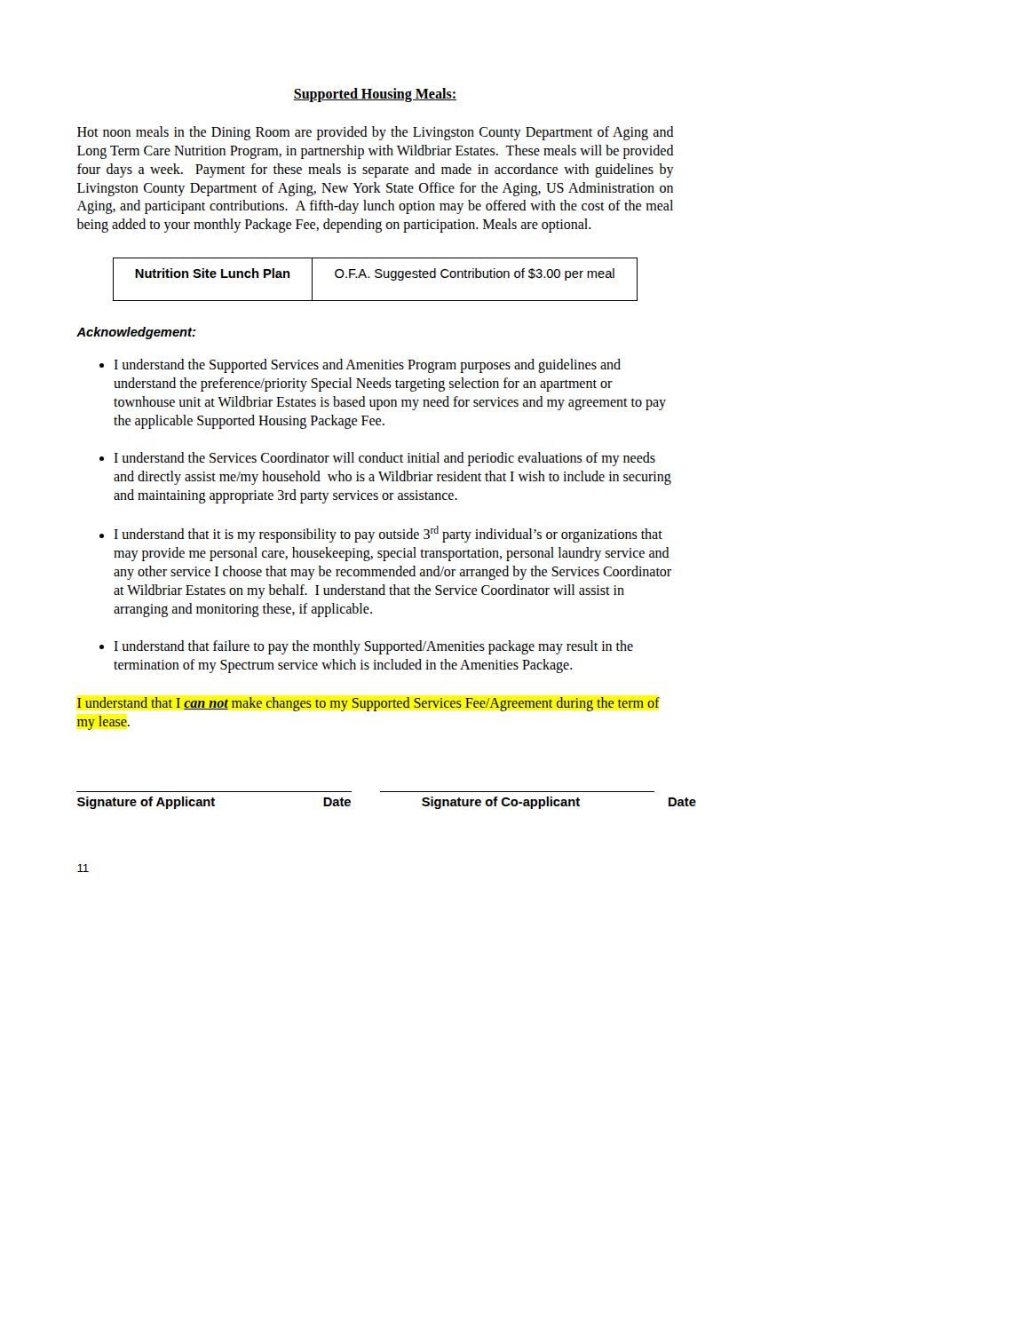Supported Housing Meals:
Hot noon meals in the Dining Room are provided by the Livingston County Department of Aging and Long Term Care Nutrition Program, in partnership with Wildbriar Estates. These meals will be provided four days a week. Payment for these meals is separate and made in accordance with guidelines by Livingston County Department of Aging, New York State Office for the Aging, US Administration on Aging, and participant contributions. A fifth-day lunch option may be offered with the cost of the meal being added to your monthly Package Fee, depending on participation. Meals are optional.
| Nutrition Site Lunch Plan | O.F.A. Suggested Contribution of $3.00 per meal |
Acknowledgement:
I understand the Supported Services and Amenities Program purposes and guidelines and understand the preference/priority Special Needs targeting selection for an apartment or townhouse unit at Wildbriar Estates is based upon my need for services and my agreement to pay the applicable Supported Housing Package Fee.
I understand the Services Coordinator will conduct initial and periodic evaluations of my needs and directly assist me/my household who is a Wildbriar resident that I wish to include in securing and maintaining appropriate 3rd party services or assistance.
I understand that it is my responsibility to pay outside 3rd party individual’s or organizations that may provide me personal care, housekeeping, special transportation, personal laundry service and any other service I choose that may be recommended and/or arranged by the Services Coordinator at Wildbriar Estates on my behalf. I understand that the Service Coordinator will assist in arranging and monitoring these, if applicable.
I understand that failure to pay the monthly Supported/Amenities package may result in the termination of my Spectrum service which is included in the Amenities Package.
I understand that I can not make changes to my Supported Services Fee/Agreement during the term of my lease.
Signature of Applicant Date
Signature of Co-applicant Date
11